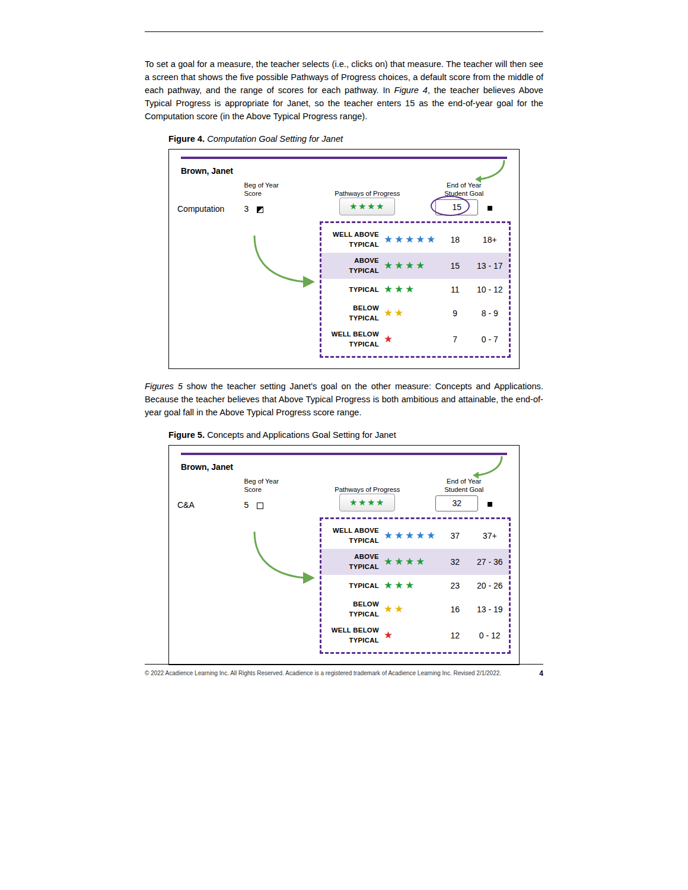To set a goal for a measure, the teacher selects (i.e., clicks on) that measure. The teacher will then see a screen that shows the five possible Pathways of Progress choices, a default score from the middle of each pathway, and the range of scores for each pathway. In Figure 4, the teacher believes Above Typical Progress is appropriate for Janet, so the teacher enters 15 as the end-of-year goal for the Computation score (in the Above Typical Progress range).
Figure 4. Computation Goal Setting for Janet
Brown, Janet
| | Beg of Year Score | Pathways of Progress | End of Year Student Goal |
| Computation | 3 | ★★★★ | 15 |
| WELL ABOVE TYPICAL | ★★★★★ | 18 | 18+ |
| ABOVE TYPICAL | ★★★★ | 15 | 13 - 17 |
| TYPICAL | ★★★ | 11 | 10 - 12 |
| BELOW TYPICAL | ★★ | 9 | 8 - 9 |
| WELL BELOW TYPICAL | ★ | 7 | 0 - 7 |
Figures 5 show the teacher setting Janet's goal on the other measure: Concepts and Applications. Because the teacher believes that Above Typical Progress is both ambitious and attainable, the end-of-year goal fall in the Above Typical Progress score range.
Figure 5. Concepts and Applications Goal Setting for Janet
Brown, Janet
| | Beg of Year Score | Pathways of Progress | End of Year Student Goal |
| C&A | 5 | ★★★★ | 32 |
| WELL ABOVE TYPICAL | ★★★★★ | 37 | 37+ |
| ABOVE TYPICAL | ★★★★ | 32 | 27 - 36 |
| TYPICAL | ★★★ | 23 | 20 - 26 |
| BELOW TYPICAL | ★★ | 16 | 13 - 19 |
| WELL BELOW TYPICAL | ★ | 12 | 0 - 12 |
© 2022 Acadience Learning Inc. All Rights Reserved. Acadience is a registered trademark of Acadience Learning Inc. Revised 2/1/2022. 4